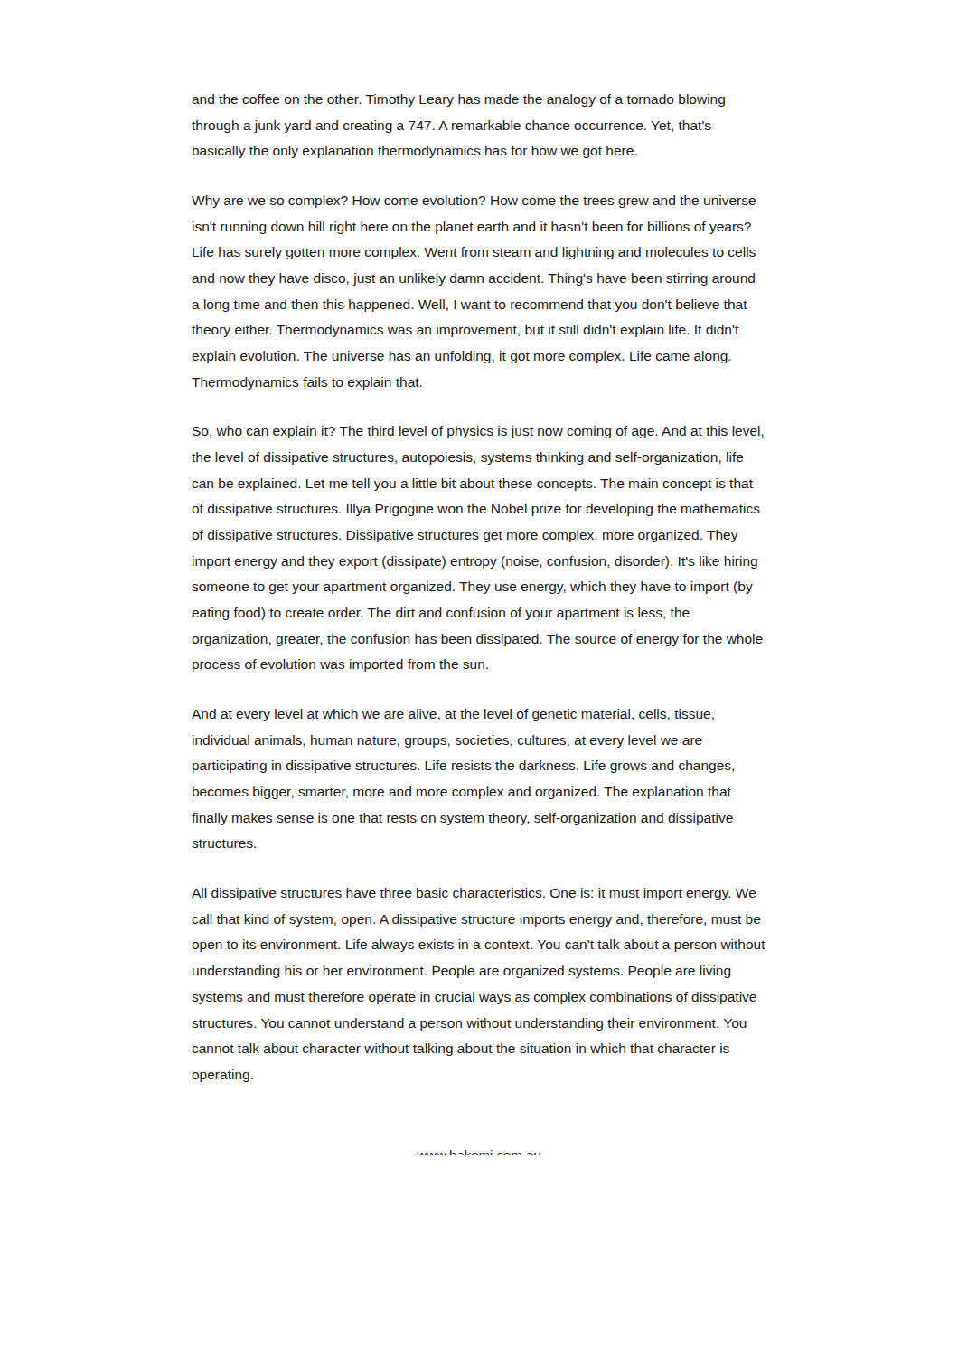and the coffee on the other. Timothy Leary has made the analogy of a tornado blowing through a junk yard and creating a 747. A remarkable chance occurrence. Yet, that's basically the only explanation thermodynamics has for how we got here.
Why are we so complex? How come evolution? How come the trees grew and the universe isn't running down hill right here on the planet earth and it hasn't been for billions of years? Life has surely gotten more complex. Went from steam and lightning and molecules to cells and now they have disco, just an unlikely damn accident. Thing's have been stirring around a long time and then this happened. Well, I want to recommend that you don't believe that theory either. Thermodynamics was an improvement, but it still didn't explain life. It didn't explain evolution. The universe has an unfolding, it got more complex. Life came along. Thermodynamics fails to explain that.
So, who can explain it? The third level of physics is just now coming of age. And at this level, the level of dissipative structures, autopoiesis, systems thinking and self-organization, life can be explained. Let me tell you a little bit about these concepts. The main concept is that of dissipative structures. Illya Prigogine won the Nobel prize for developing the mathematics of dissipative structures. Dissipative structures get more complex, more organized. They import energy and they export (dissipate) entropy (noise, confusion, disorder). It's like hiring someone to get your apartment organized. They use energy, which they have to import (by eating food) to create order. The dirt and confusion of your apartment is less, the organization, greater, the confusion has been dissipated. The source of energy for the whole process of evolution was imported from the sun.
And at every level at which we are alive, at the level of genetic material, cells, tissue, individual animals, human nature, groups, societies, cultures, at every level we are participating in dissipative structures. Life resists the darkness. Life grows and changes, becomes bigger, smarter, more and more complex and organized. The explanation that finally makes sense is one that rests on system theory, self-organization and dissipative structures.
All dissipative structures have three basic characteristics. One is: it must import energy. We call that kind of system, open. A dissipative structure imports energy and, therefore, must be open to its environment. Life always exists in a context. You can't talk about a person without understanding his or her environment. People are organized systems. People are living systems and must therefore operate in crucial ways as complex combinations of dissipative structures. You cannot understand a person without understanding their environment. You cannot talk about character without talking about the situation in which that character is operating.
www.hakomi.com.au